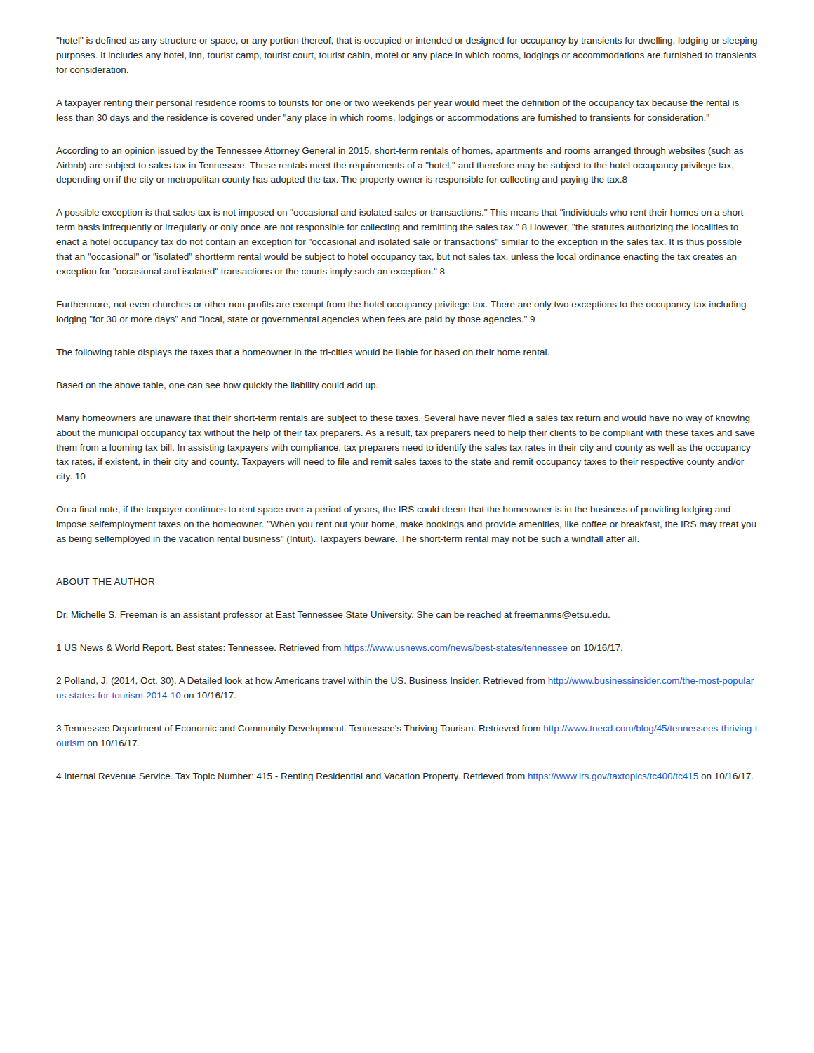"hotel" is defined as any structure or space, or any portion thereof, that is occupied or intended or designed for occupancy by transients for dwelling, lodging or sleeping purposes. It includes any hotel, inn, tourist camp, tourist court, tourist cabin, motel or any place in which rooms, lodgings or accommodations are furnished to transients for consideration.
A taxpayer renting their personal residence rooms to tourists for one or two weekends per year would meet the definition of the occupancy tax because the rental is less than 30 days and the residence is covered under "any place in which rooms, lodgings or accommodations are furnished to transients for consideration."
According to an opinion issued by the Tennessee Attorney General in 2015, short-term rentals of homes, apartments and rooms arranged through websites (such as Airbnb) are subject to sales tax in Tennessee. These rentals meet the requirements of a "hotel," and therefore may be subject to the hotel occupancy privilege tax, depending on if the city or metropolitan county has adopted the tax. The property owner is responsible for collecting and paying the tax.8
A possible exception is that sales tax is not imposed on "occasional and isolated sales or transactions." This means that "individuals who rent their homes on a short-term basis infrequently or irregularly or only once are not responsible for collecting and remitting the sales tax." 8 However, "the statutes authorizing the localities to enact a hotel occupancy tax do not contain an exception for "occasional and isolated sale or transactions" similar to the exception in the sales tax. It is thus possible that an "occasional" or "isolated" shortterm rental would be subject to hotel occupancy tax, but not sales tax, unless the local ordinance enacting the tax creates an exception for "occasional and isolated" transactions or the courts imply such an exception." 8
Furthermore, not even churches or other non-profits are exempt from the hotel occupancy privilege tax. There are only two exceptions to the occupancy tax including lodging "for 30 or more days" and "local, state or governmental agencies when fees are paid by those agencies." 9
The following table displays the taxes that a homeowner in the tri-cities would be liable for based on their home rental.
Based on the above table, one can see how quickly the liability could add up.
Many homeowners are unaware that their short-term rentals are subject to these taxes. Several have never filed a sales tax return and would have no way of knowing about the municipal occupancy tax without the help of their tax preparers. As a result, tax preparers need to help their clients to be compliant with these taxes and save them from a looming tax bill. In assisting taxpayers with compliance, tax preparers need to identify the sales tax rates in their city and county as well as the occupancy tax rates, if existent, in their city and county. Taxpayers will need to file and remit sales taxes to the state and remit occupancy taxes to their respective county and/or city. 10
On a final note, if the taxpayer continues to rent space over a period of years, the IRS could deem that the homeowner is in the business of providing lodging and impose selfemployment taxes on the homeowner. "When you rent out your home, make bookings and provide amenities, like coffee or breakfast, the IRS may treat you as being selfemployed in the vacation rental business" (Intuit). Taxpayers beware. The short-term rental may not be such a windfall after all.
ABOUT THE AUTHOR
Dr. Michelle S. Freeman is an assistant professor at East Tennessee State University. She can be reached at freemanms@etsu.edu.
1 US News & World Report. Best states: Tennessee. Retrieved from https://www.usnews.com/news/best-states/tennessee on 10/16/17.
2 Polland, J. (2014, Oct. 30). A Detailed look at how Americans travel within the US. Business Insider. Retrieved from http://www.businessinsider.com/the-most-popularus-states-for-tourism-2014-10 on 10/16/17.
3 Tennessee Department of Economic and Community Development. Tennessee's Thriving Tourism. Retrieved from http://www.tnecd.com/blog/45/tennessees-thriving-tourism on 10/16/17.
4 Internal Revenue Service. Tax Topic Number: 415 - Renting Residential and Vacation Property. Retrieved from https://www.irs.gov/taxtopics/tc400/tc415 on 10/16/17.